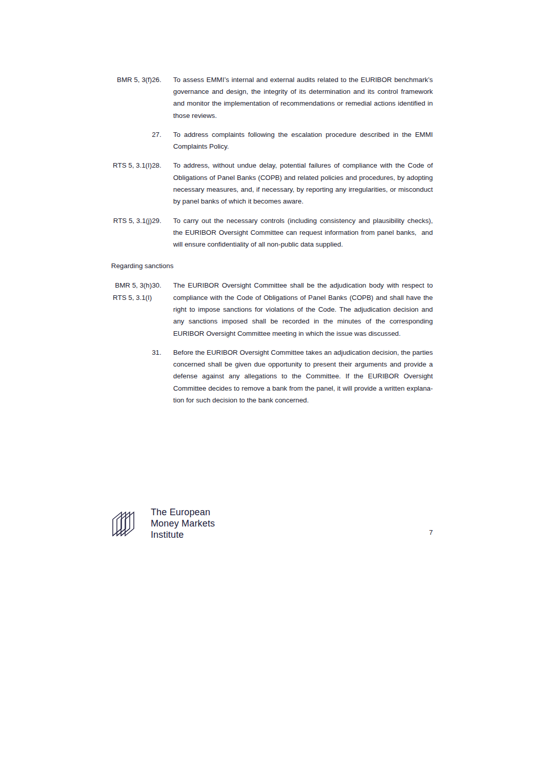| BMR 5, 3(f) | 26. | To assess EMMI’s internal and external audits related to the EURIBOR benchmark’s governance and design, the integrity of its determination and its control framework and monitor the implementation of recommendations or remedial actions identified in those reviews. |
| | 27. | To address complaints following the escalation procedure described in the EMMI Complaints Policy. |
| RTS 5, 3.1(I) | 28. | To address, without undue delay, potential failures of compliance with the Code of Obligations of Panel Banks (COPB) and related policies and procedures, by adopting necessary measures, and, if necessary, by reporting any irregularities, or misconduct by panel banks of which it becomes aware. |
| RTS 5, 3.1(j) | 29. | To carry out the necessary controls (including consistency and plausibility checks), the EURIBOR Oversight Committee can request information from panel banks, and will ensure confidentiality of all non-public data supplied. |
Regarding sanctions
| BMR 5, 3(h) RTS 5, 3.1(I) | 30. | The EURIBOR Oversight Committee shall be the adjudication body with respect to compliance with the Code of Obligations of Panel Banks (COPB) and shall have the right to impose sanctions for violations of the Code. The adjudication decision and any sanctions imposed shall be recorded in the minutes of the corresponding EURIBOR Oversight Committee meeting in which the issue was discussed. |
| | 31. | Before the EURIBOR Oversight Committee takes an adjudication decision, the parties concerned shall be given due opportunity to present their arguments and provide a defense against any allegations to the Committee. If the EURIBOR Oversight Committee decides to remove a bank from the panel, it will provide a written explanation for such decision to the bank concerned. |
The European
Money Markets
Institute
7